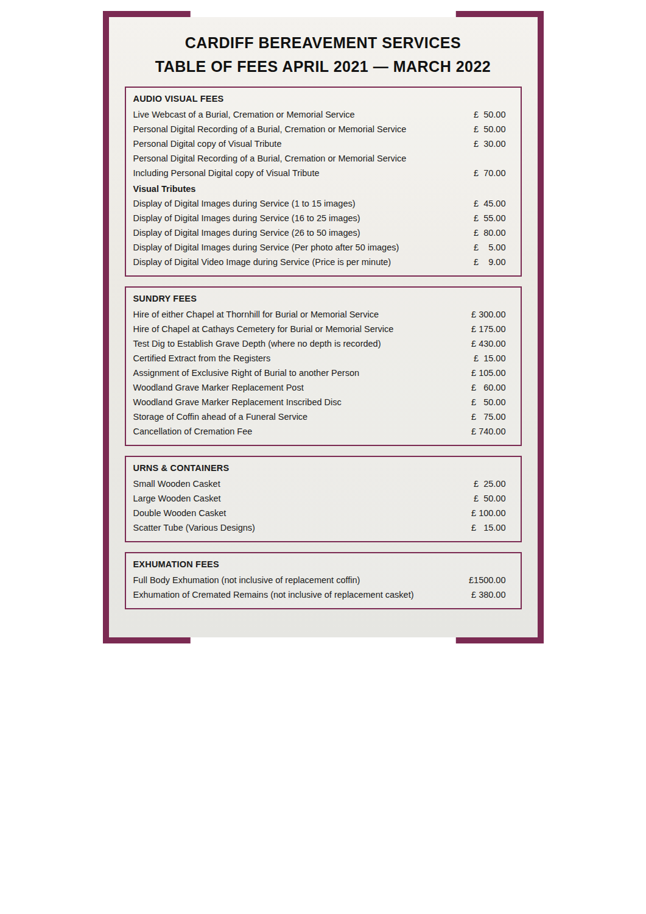CARDIFF BEREAVEMENT SERVICES
TABLE OF FEES APRIL 2021 — MARCH 2022
AUDIO VISUAL FEES
| Live Webcast of a Burial, Cremation or Memorial Service | £ 50.00 |
| Personal Digital Recording of a Burial, Cremation or Memorial Service | £ 50.00 |
| Personal Digital copy of Visual Tribute | £ 30.00 |
| Personal Digital Recording of a Burial, Cremation or Memorial Service | |
| Including Personal Digital copy of Visual Tribute | £ 70.00 |
| Visual Tributes |
| Display of Digital Images during Service (1 to 15 images) | £ 45.00 |
| Display of Digital Images during Service (16 to 25 images) | £ 55.00 |
| Display of Digital Images during Service (26 to 50 images) | £ 80.00 |
| Display of Digital Images during Service (Per photo after 50 images) | £ 5.00 |
| Display of Digital Video Image during Service (Price is per minute) | £ 9.00 |
SUNDRY FEES
| Hire of either Chapel at Thornhill for Burial or Memorial Service | £ 300.00 |
| Hire of Chapel at Cathays Cemetery for Burial or Memorial Service | £ 175.00 |
| Test Dig to Establish Grave Depth (where no depth is recorded) | £ 430.00 |
| Certified Extract from the Registers | £ 15.00 |
| Assignment of Exclusive Right of Burial to another Person | £ 105.00 |
| Woodland Grave Marker Replacement Post | £ 60.00 |
| Woodland Grave Marker Replacement Inscribed Disc | £ 50.00 |
| Storage of Coffin ahead of a Funeral Service | £ 75.00 |
| Cancellation of Cremation Fee | £ 740.00 |
URNS & CONTAINERS
| Small Wooden Casket | £ 25.00 |
| Large Wooden Casket | £ 50.00 |
| Double Wooden Casket | £ 100.00 |
| Scatter Tube (Various Designs) | £ 15.00 |
EXHUMATION FEES
| Full Body Exhumation (not inclusive of replacement coffin) | £1500.00 |
| Exhumation of Cremated Remains (not inclusive of replacement casket) | £ 380.00 |